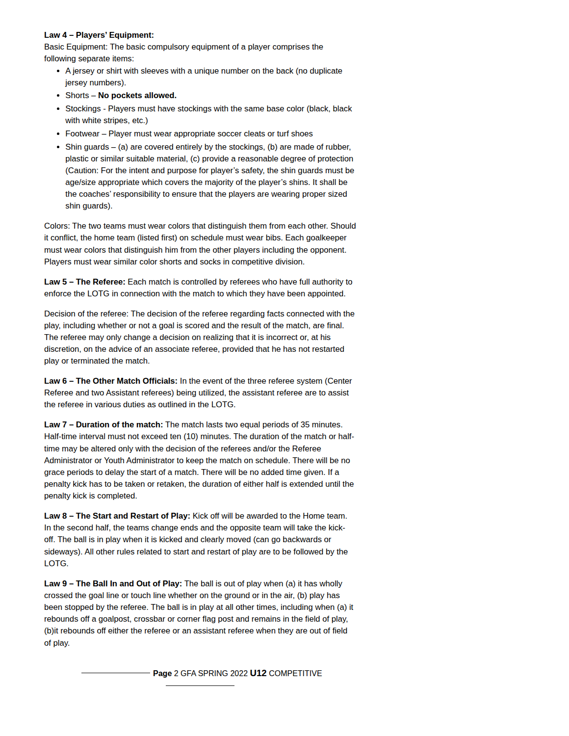Law 4 – Players’ Equipment:
Basic Equipment: The basic compulsory equipment of a player comprises the following separate items:
A jersey or shirt with sleeves with a unique number on the back (no duplicate jersey numbers).
Shorts – No pockets allowed.
Stockings - Players must have stockings with the same base color (black, black with white stripes, etc.)
Footwear – Player must wear appropriate soccer cleats or turf shoes
Shin guards – (a) are covered entirely by the stockings, (b) are made of rubber, plastic or similar suitable material, (c) provide a reasonable degree of protection (Caution: For the intent and purpose for player’s safety, the shin guards must be age/size appropriate which covers the majority of the player’s shins. It shall be the coaches’ responsibility to ensure that the players are wearing proper sized shin guards).
Colors: The two teams must wear colors that distinguish them from each other. Should it conflict, the home team (listed first) on schedule must wear bibs. Each goalkeeper must wear colors that distinguish him from the other players including the opponent. Players must wear similar color shorts and socks in competitive division.
Law 5 – The Referee: Each match is controlled by referees who have full authority to enforce the LOTG in connection with the match to which they have been appointed.
Decision of the referee: The decision of the referee regarding facts connected with the play, including whether or not a goal is scored and the result of the match, are final. The referee may only change a decision on realizing that it is incorrect or, at his discretion, on the advice of an associate referee, provided that he has not restarted play or terminated the match.
Law 6 – The Other Match Officials: In the event of the three referee system (Center Referee and two Assistant referees) being utilized, the assistant referee are to assist the referee in various duties as outlined in the LOTG.
Law 7 – Duration of the match: The match lasts two equal periods of 35 minutes. Half-time interval must not exceed ten (10) minutes. The duration of the match or half-time may be altered only with the decision of the referees and/or the Referee Administrator or Youth Administrator to keep the match on schedule. There will be no grace periods to delay the start of a match. There will be no added time given. If a penalty kick has to be taken or retaken, the duration of either half is extended until the penalty kick is completed.
Law 8 – The Start and Restart of Play: Kick off will be awarded to the Home team. In the second half, the teams change ends and the opposite team will take the kick-off. The ball is in play when it is kicked and clearly moved (can go backwards or sideways). All other rules related to start and restart of play are to be followed by the LOTG.
Law 9 – The Ball In and Out of Play: The ball is out of play when (a) it has wholly crossed the goal line or touch line whether on the ground or in the air, (b) play has been stopped by the referee. The ball is in play at all other times, including when (a) it rebounds off a goalpost, crossbar or corner flag post and remains in the field of play, (b)it rebounds off either the referee or an assistant referee when they are out of field of play.
Page 2 GFA SPRING 2022 U12 COMPETITIVE